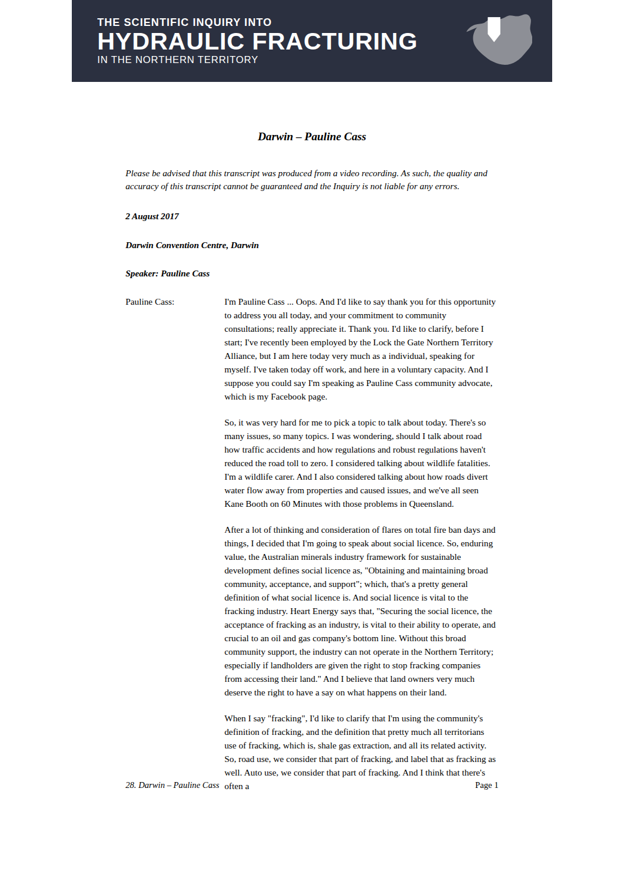THE SCIENTIFIC INQUIRY INTO
HYDRAULIC FRACTURING
IN THE NORTHERN TERRITORY
Darwin – Pauline Cass
Please be advised that this transcript was produced from a video recording. As such, the quality and accuracy of this transcript cannot be guaranteed and the Inquiry is not liable for any errors.
2 August 2017
Darwin Convention Centre, Darwin
Speaker: Pauline Cass
Pauline Cass:
I'm Pauline Cass ... Oops. And I'd like to say thank you for this opportunity to address you all today, and your commitment to community consultations; really appreciate it. Thank you. I'd like to clarify, before I start; I've recently been employed by the Lock the Gate Northern Territory Alliance, but I am here today very much as a individual, speaking for myself. I've taken today off work, and here in a voluntary capacity. And I suppose you could say I'm speaking as Pauline Cass community advocate, which is my Facebook page.
So, it was very hard for me to pick a topic to talk about today. There's so many issues, so many topics. I was wondering, should I talk about road how traffic accidents and how regulations and robust regulations haven't reduced the road toll to zero. I considered talking about wildlife fatalities. I'm a wildlife carer. And I also considered talking about how roads divert water flow away from properties and caused issues, and we've all seen Kane Booth on 60 Minutes with those problems in Queensland.
After a lot of thinking and consideration of flares on total fire ban days and things, I decided that I'm going to speak about social licence. So, enduring value, the Australian minerals industry framework for sustainable development defines social licence as, "Obtaining and maintaining broad community, acceptance, and support"; which, that's a pretty general definition of what social licence is. And social licence is vital to the fracking industry. Heart Energy says that, "Securing the social licence, the acceptance of fracking as an industry, is vital to their ability to operate, and crucial to an oil and gas company's bottom line. Without this broad community support, the industry can not operate in the Northern Territory; especially if landholders are given the right to stop fracking companies from accessing their land." And I believe that land owners very much deserve the right to have a say on what happens on their land.
When I say "fracking", I'd like to clarify that I'm using the community's definition of fracking, and the definition that pretty much all territorians use of fracking, which is, shale gas extraction, and all its related activity. So, road use, we consider that part of fracking, and label that as fracking as well. Auto use, we consider that part of fracking. And I think that there's often a
28. Darwin – Pauline Cass
Page 1